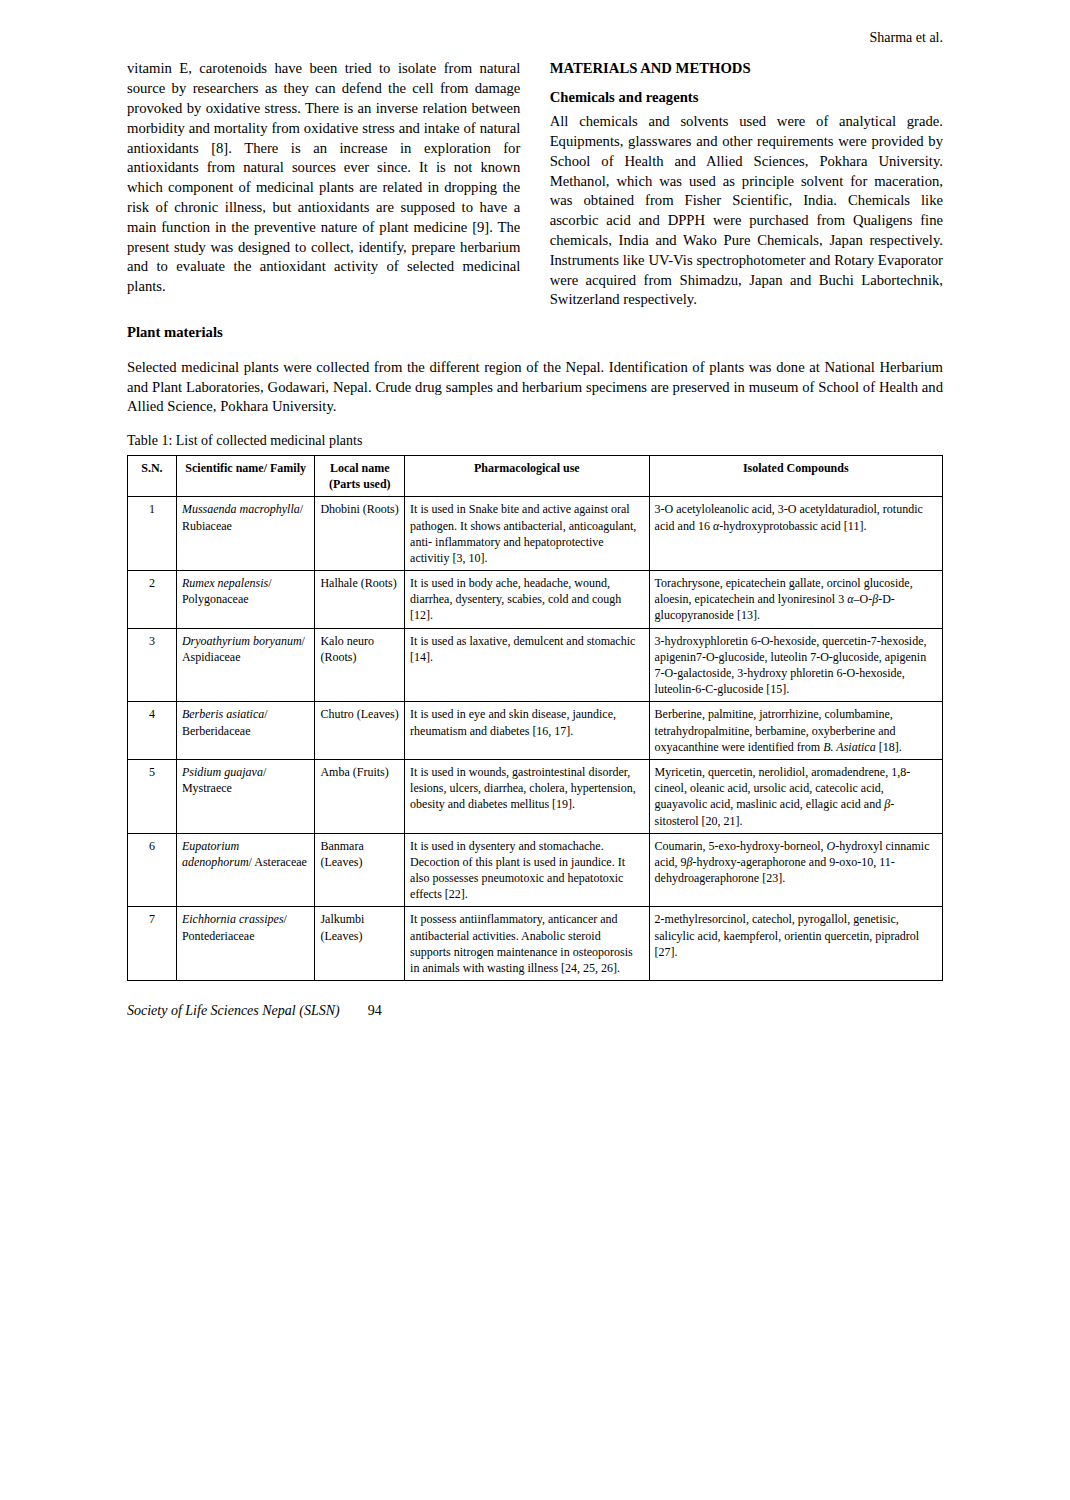Sharma et al.
vitamin E, carotenoids have been tried to isolate from natural source by researchers as they can defend the cell from damage provoked by oxidative stress. There is an inverse relation between morbidity and mortality from oxidative stress and intake of natural antioxidants [8]. There is an increase in exploration for antioxidants from natural sources ever since. It is not known which component of medicinal plants are related in dropping the risk of chronic illness, but antioxidants are supposed to have a main function in the preventive nature of plant medicine [9]. The present study was designed to collect, identify, prepare herbarium and to evaluate the antioxidant activity of selected medicinal plants.
Materials and Methods
Chemicals and reagents
All chemicals and solvents used were of analytical grade. Equipments, glasswares and other requirements were provided by School of Health and Allied Sciences, Pokhara University. Methanol, which was used as principle solvent for maceration, was obtained from Fisher Scientific, India. Chemicals like ascorbic acid and DPPH were purchased from Qualigens fine chemicals, India and Wako Pure Chemicals, Japan respectively. Instruments like UV-Vis spectrophotometer and Rotary Evaporator were acquired from Shimadzu, Japan and Buchi Labortechnik, Switzerland respectively.
Plant materials
Selected medicinal plants were collected from the different region of the Nepal. Identification of plants was done at National Herbarium and Plant Laboratories, Godawari, Nepal. Crude drug samples and herbarium specimens are preserved in museum of School of Health and Allied Science, Pokhara University.
Table 1: List of collected medicinal plants
| S.N. | Scientific name/ Family | Local name (Parts used) | Pharmacological use | Isolated Compounds |
| --- | --- | --- | --- | --- |
| 1 | Mussaenda macrophylla / Rubiaceae | Dhobini (Roots) | It is used in Snake bite and active against oral pathogen. It shows antibacterial, anticoagulant, anti- inflammatory and hepatoprotective activitiy [3, 10]. | 3-O acetyloleanolic acid, 3-O acetyldaturadiol, rotundic acid and 16 α -hydroxyprotobassic acid [11]. |
| 2 | Rumex nepalensis / Polygonaceae | Halhale (Roots) | It is used in body ache, headache, wound, diarrhea, dysentery, scabies, cold and cough [12]. | Torachrysone, epicatechein gallate, orcinol glucoside, aloesin, epicatechein and lyoniresinol 3 α –O- β -D-glucopyranoside [13]. |
| 3 | Dryoathyrium boryanum / Aspidiaceae | Kalo neuro (Roots) | It is used as laxative, demulcent and stomachic [14]. | 3-hydroxyphloretin 6-O-hexoside, quercetin-7-hexoside, apigenin7-O-glucoside, luteolin 7-O-glucoside, apigenin 7-O-galactoside, 3-hydroxy phloretin 6-O-hexoside, luteolin-6-C-glucoside [15]. |
| 4 | Berberis asiatica / Berberidaceae | Chutro (Leaves) | It is used in eye and skin disease, jaundice, rheumatism and diabetes [16, 17]. | Berberine, palmitine, jatrorrhizine, columbamine, tetrahydropalmitine, berbamine, oxyberberine and oxyacanthine were identified from B. Asiatica [18]. |
| 5 | Psidium guajava / Mystraece | Amba (Fruits) | It is used in wounds, gastrointestinal disorder, lesions, ulcers, diarrhea, cholera, hypertension, obesity and diabetes mellitus [19]. | Myricetin, quercetin, nerolidiol, aromadendrene, 1,8-cineol, oleanic acid, ursolic acid, catecolic acid, guayavolic acid, maslinic acid, ellagic acid and β -sitosterol [20, 21]. |
| 6 | Eupatorium adenophorum / Asteraceae | Banmara (Leaves) | It is used in dysentery and stomachache. Decoction of this plant is used in jaundice. It also possesses pneumotoxic and hepatotoxic effects [22]. | Coumarin, 5-exo-hydroxy-borneol, O -hydroxyl cinnamic acid, 9 β -hydroxy-ageraphorone and 9-oxo-10, 11-dehydroageraphorone [23]. |
| 7 | Eichhornia crassipes / Pontederiaceae | Jalkumbi (Leaves) | It possess antiinflammatory, anticancer and antibacterial activities. Anabolic steroid supports nitrogen maintenance in osteoporosis in animals with wasting illness [24, 25, 26]. | 2-methylresorcinol, catechol, pyrogallol, genetisic, salicylic acid, kaempferol, orientin quercetin, pipradrol [27]. |
Society of Life Sciences Nepal (SLSN) 94